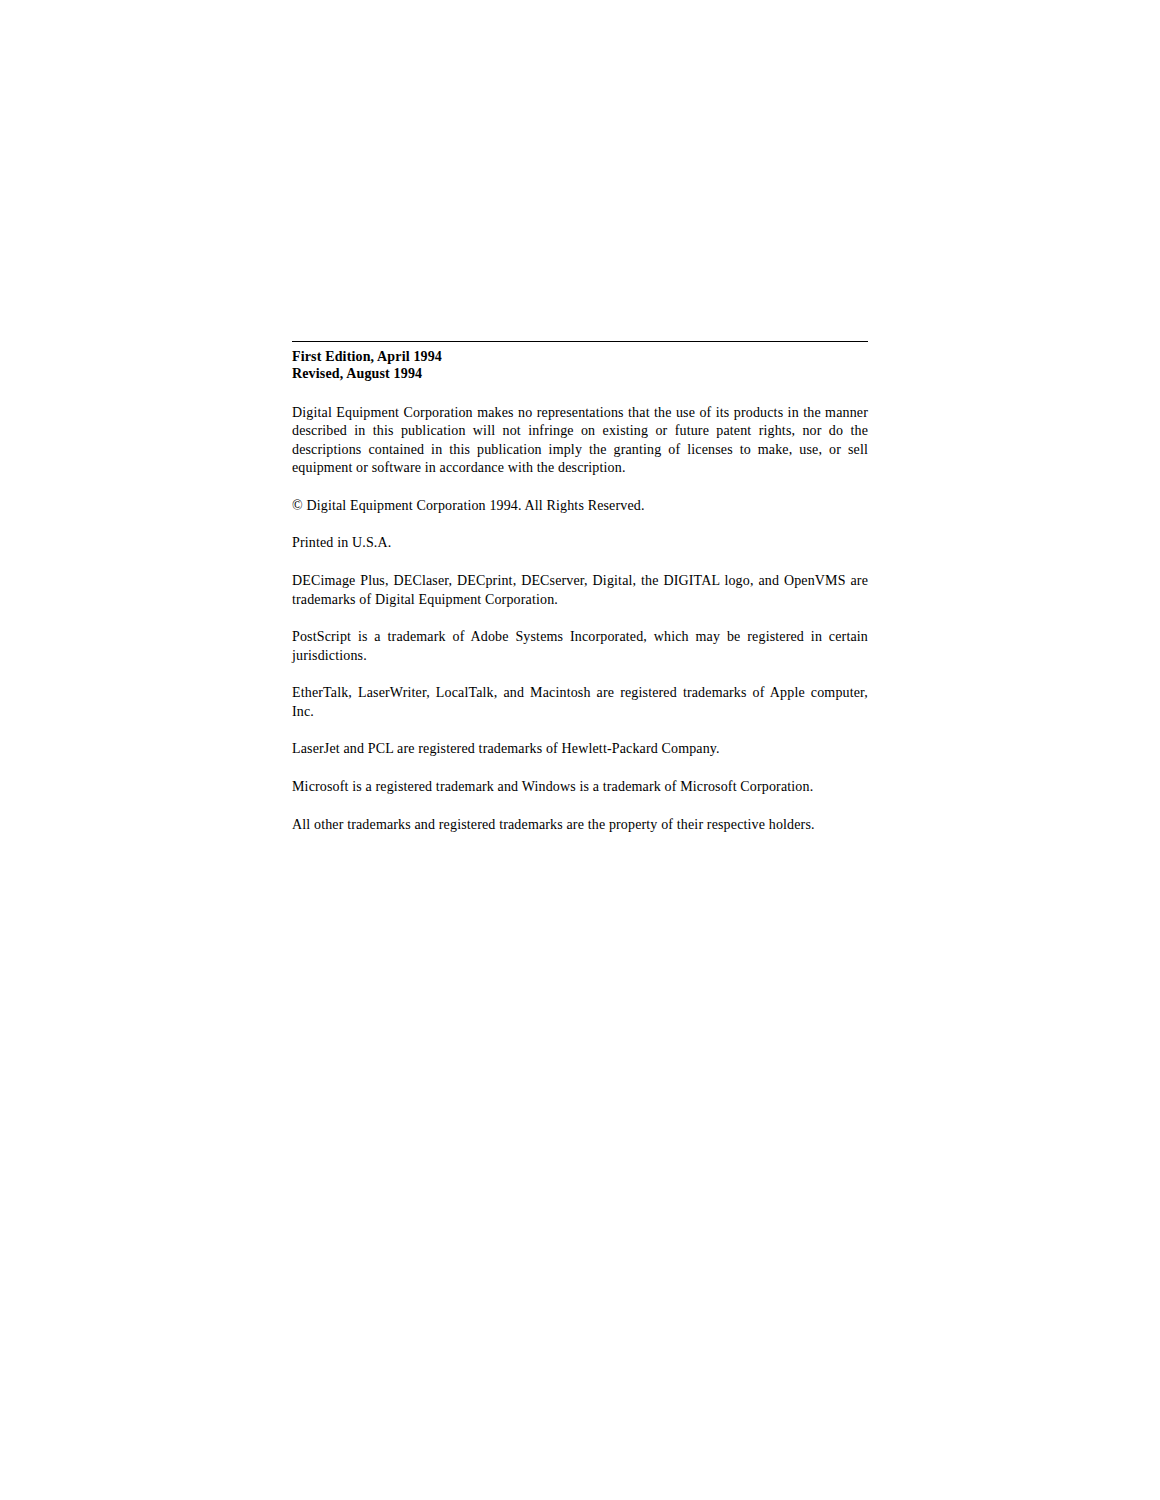First Edition, April 1994
Revised, August 1994
Digital Equipment Corporation makes no representations that the use of its products in the manner described in this publication will not infringe on existing or future patent rights, nor do the descriptions contained in this publication imply the granting of licenses to make, use, or sell equipment or software in accordance with the description.
© Digital Equipment Corporation 1994. All Rights Reserved.
Printed in U.S.A.
DECimage Plus, DEClaser, DECprint, DECserver, Digital, the DIGITAL logo, and OpenVMS are trademarks of Digital Equipment Corporation.
PostScript is a trademark of Adobe Systems Incorporated, which may be registered in certain jurisdictions.
EtherTalk, LaserWriter, LocalTalk, and Macintosh are registered trademarks of Apple computer, Inc.
LaserJet and PCL are registered trademarks of Hewlett-Packard Company.
Microsoft is a registered trademark and Windows is a trademark of Microsoft Corporation.
All other trademarks and registered trademarks are the property of their respective holders.